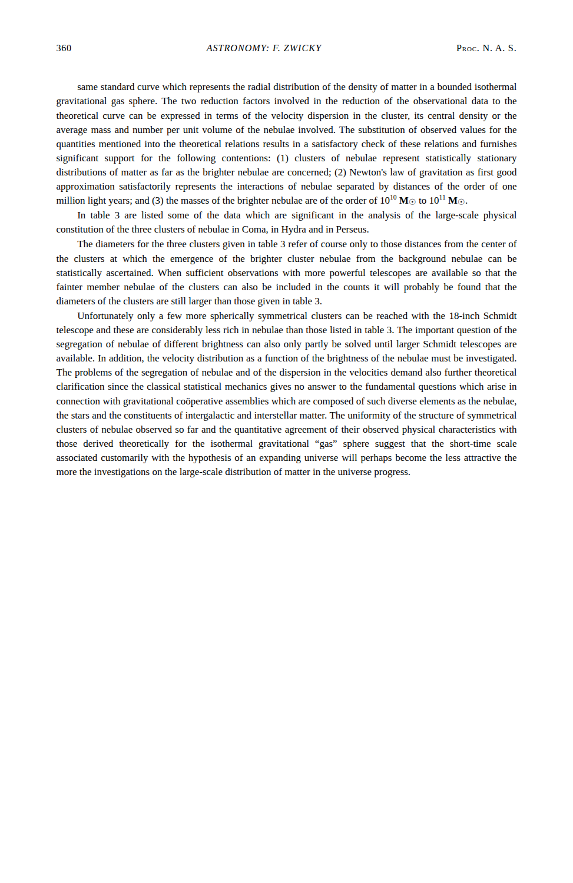360 ASTRONOMY: F. ZWICKY Proc. N. A. S.
same standard curve which represents the radial distribution of the density of matter in a bounded isothermal gravitational gas sphere. The two reduction factors involved in the reduction of the observational data to the theoretical curve can be expressed in terms of the velocity dispersion in the cluster, its central density or the average mass and number per unit volume of the nebulae involved. The substitution of observed values for the quantities mentioned into the theoretical relations results in a satisfactory check of these relations and furnishes significant support for the following contentions: (1) clusters of nebulae represent statistically stationary distributions of matter as far as the brighter nebulae are concerned; (2) Newton's law of gravitation as first good approximation satisfactorily represents the interactions of nebulae separated by distances of the order of one million light years; and (3) the masses of the brighter nebulae are of the order of 1010 M☉ to 1011 M☉.
In table 3 are listed some of the data which are significant in the analysis of the large-scale physical constitution of the three clusters of nebulae in Coma, in Hydra and in Perseus.
The diameters for the three clusters given in table 3 refer of course only to those distances from the center of the clusters at which the emergence of the brighter cluster nebulae from the background nebulae can be statistically ascertained. When sufficient observations with more powerful telescopes are available so that the fainter member nebulae of the clusters can also be included in the counts it will probably be found that the diameters of the clusters are still larger than those given in table 3.
Unfortunately only a few more spherically symmetrical clusters can be reached with the 18-inch Schmidt telescope and these are considerably less rich in nebulae than those listed in table 3. The important question of the segregation of nebulae of different brightness can also only partly be solved until larger Schmidt telescopes are available. In addition, the velocity distribution as a function of the brightness of the nebulae must be investigated. The problems of the segregation of nebulae and of the dispersion in the velocities demand also further theoretical clarification since the classical statistical mechanics gives no answer to the fundamental questions which arise in connection with gravitational coöperative assemblies which are composed of such diverse elements as the nebulae, the stars and the constituents of intergalactic and interstellar matter. The uniformity of the structure of symmetrical clusters of nebulae observed so far and the quantitative agreement of their observed physical characteristics with those derived theoretically for the isothermal gravitational “gas” sphere suggest that the short-time scale associated customarily with the hypothesis of an expanding universe will perhaps become the less attractive the more the investigations on the large-scale distribution of matter in the universe progress.